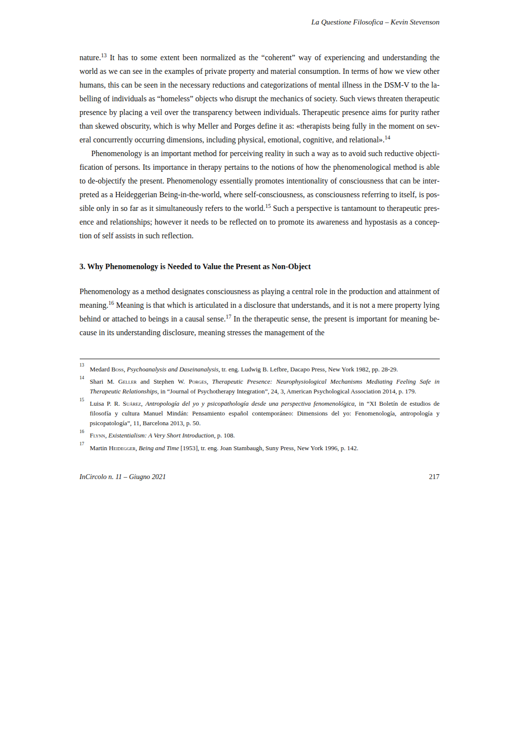La Questione Filosofica – Kevin Stevenson
nature.13 It has to some extent been normalized as the “coherent” way of experiencing and understanding the world as we can see in the examples of private property and material consumption. In terms of how we view other humans, this can be seen in the necessary reductions and categorizations of mental illness in the DSM-V to the labelling of individuals as “homeless” objects who disrupt the mechanics of society. Such views threaten therapeutic presence by placing a veil over the transparency between individuals. Therapeutic presence aims for purity rather than skewed obscurity, which is why Meller and Porges define it as: «therapists being fully in the moment on several concurrently occurring dimensions, including physical, emotional, cognitive, and relational».14
Phenomenology is an important method for perceiving reality in such a way as to avoid such reductive objectification of persons. Its importance in therapy pertains to the notions of how the phenomenological method is able to de-objectify the present. Phenomenology essentially promotes intentionality of consciousness that can be interpreted as a Heideggerian Being-in-the-world, where self-consciousness, as consciousness referring to itself, is possible only in so far as it simultaneously refers to the world.15 Such a perspective is tantamount to therapeutic presence and relationships; however it needs to be reflected on to promote its awareness and hypostasis as a conception of self assists in such reflection.
3. Why Phenomenology is Needed to Value the Present as Non-Object
Phenomenology as a method designates consciousness as playing a central role in the production and attainment of meaning.16 Meaning is that which is articulated in a disclosure that understands, and it is not a mere property lying behind or attached to beings in a causal sense.17 In the therapeutic sense, the present is important for meaning because in its understanding disclosure, meaning stresses the management of the
13 Medard Boss, Psychoanalysis and Daseinanalysis, tr. eng. Ludwig B. Lefbre, Dacapo Press, New York 1982, pp. 28-29.
14 Shari M. Geller and Stephen W. Porges, Therapeutic Presence: Neurophysiological Mechanisms Mediating Feeling Safe in Therapeutic Relationships, in “Journal of Psychotherapy Integration”, 24, 3, American Psychological Association 2014, p. 179.
15 Luisa P. R. Suárez, Antropología del yo y psicopathología desde una perspectiva fenomenológica, in “XI Boletín de estudios de filosofía y cultura Manuel Mindán: Pensamiento español contemporáneo: Dimensions del yo: Fenomenología, antropología y psicopatología”, 11, Barcelona 2013, p. 50.
16 Flynn, Existentialism: A Very Short Introduction, p. 108.
17 Martin Heidegger, Being and Time [1953], tr. eng. Joan Stambaugh, Suny Press, New York 1996, p. 142.
InCircolo n. 11 – Giugno 2021 217